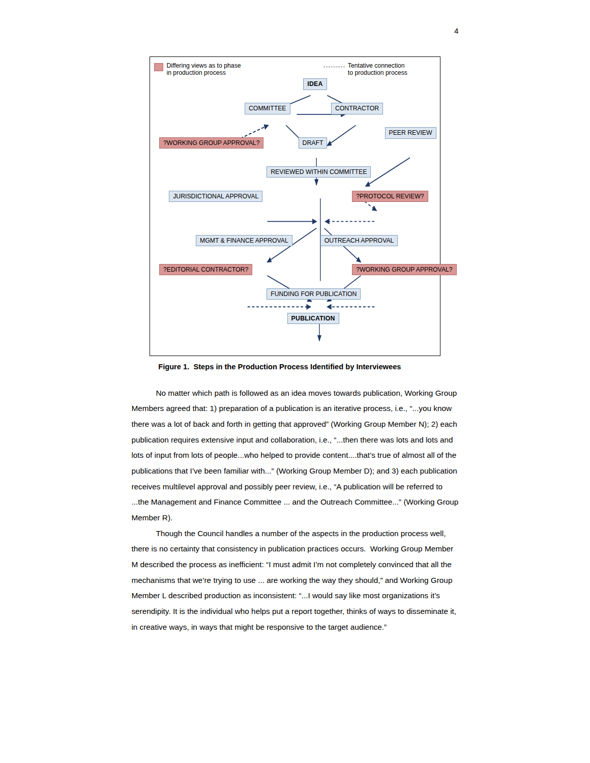4
Differing views as to phase
in production process
Tentative connection
to production process
IDEA
COMMITTEE
CONTRACTOR
PEER REVIEW
?WORKING GROUP APPROVAL?
DRAFT
REVIEWED WITHIN COMMITTEE
JURISDICTIONAL APPROVAL
?PROTOCOL REVIEW?
MGMT & FINANCE APPROVAL
OUTREACH APPROVAL
?EDITORIAL CONTRACTOR?
?WORKING GROUP APPROVAL?
FUNDING FOR PUBLICATION
PUBLICATION
Figure 1. Steps in the Production Process Identified by Interviewees
No matter which path is followed as an idea moves towards publication, Working Group Members agreed that: 1) preparation of a publication is an iterative process, i.e., “...you know there was a lot of back and forth in getting that approved” (Working Group Member N); 2) each publication requires extensive input and collaboration, i.e., “...then there was lots and lots and lots of input from lots of people...who helped to provide content....that’s true of almost all of the publications that I’ve been familiar with...” (Working Group Member D); and 3) each publication receives multilevel approval and possibly peer review, i.e., “A publication will be referred to ...the Management and Finance Committee ... and the Outreach Committee...” (Working Group Member R).
Though the Council handles a number of the aspects in the production process well, there is no certainty that consistency in publication practices occurs. Working Group Member M described the process as inefficient: “I must admit I’m not completely convinced that all the mechanisms that we’re trying to use ... are working the way they should,” and Working Group Member L described production as inconsistent: “...I would say like most organizations it’s serendipity. It is the individual who helps put a report together, thinks of ways to disseminate it, in creative ways, in ways that might be responsive to the target audience.”